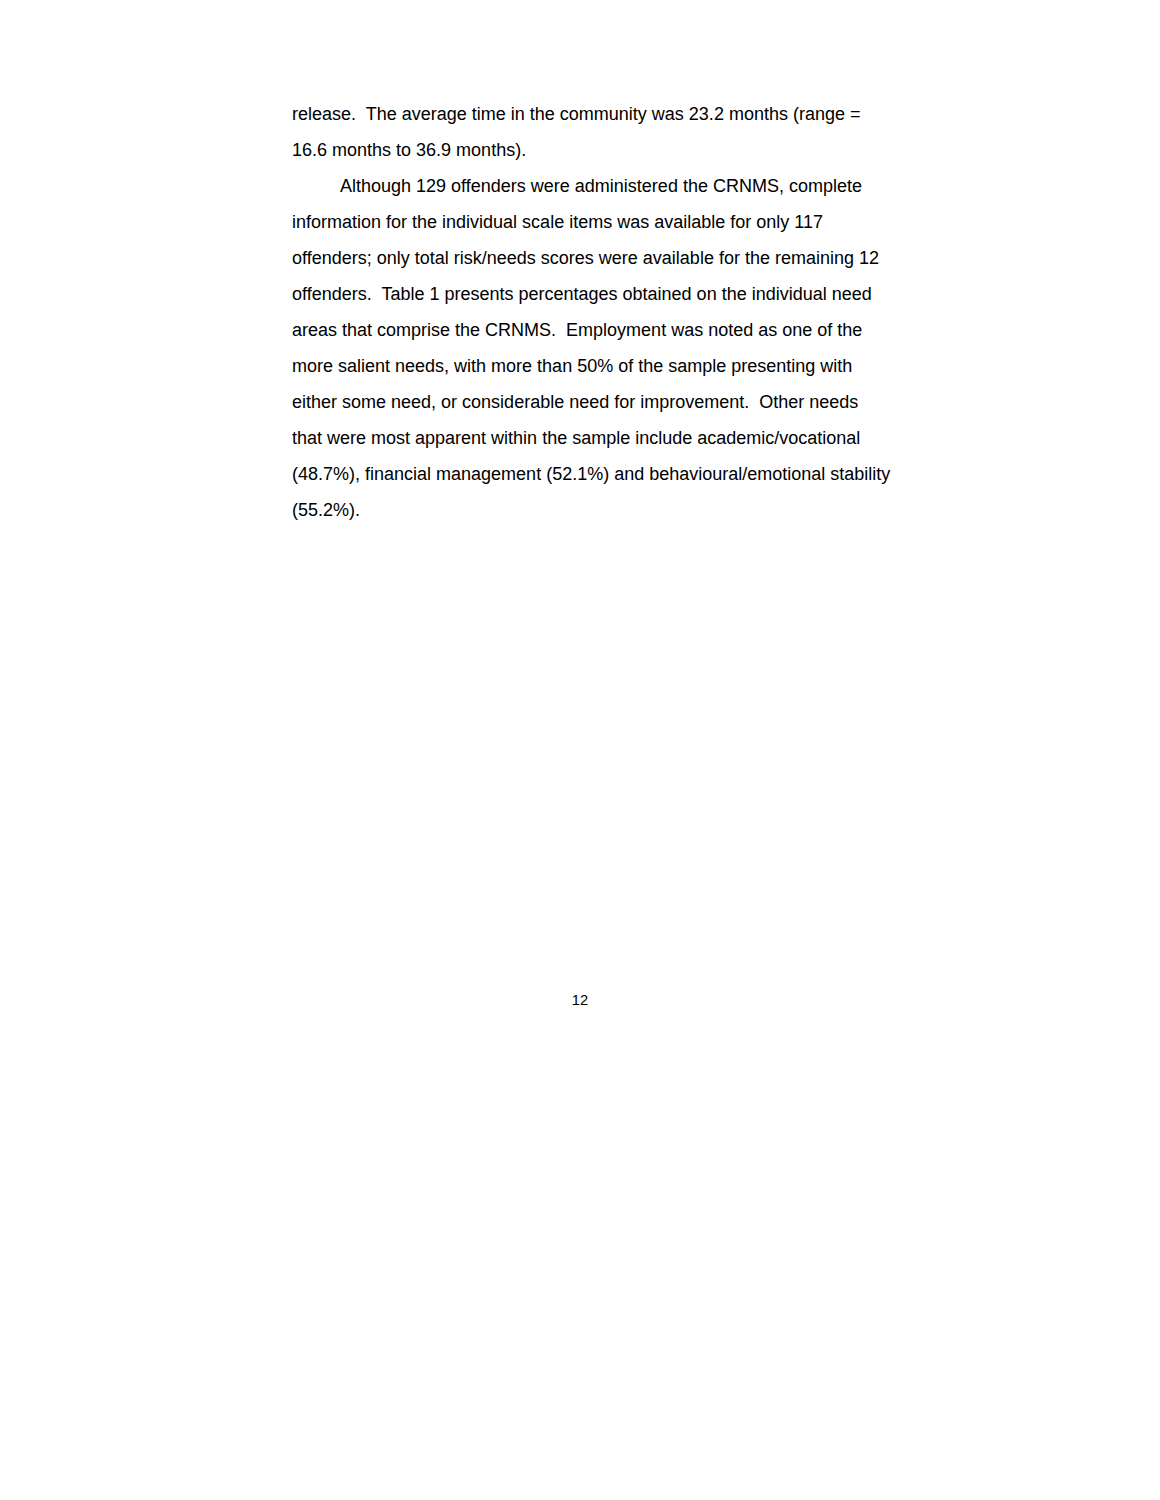release. The average time in the community was 23.2 months (range = 16.6 months to 36.9 months).
Although 129 offenders were administered the CRNMS, complete information for the individual scale items was available for only 117 offenders; only total risk/needs scores were available for the remaining 12 offenders. Table 1 presents percentages obtained on the individual need areas that comprise the CRNMS. Employment was noted as one of the more salient needs, with more than 50% of the sample presenting with either some need, or considerable need for improvement. Other needs that were most apparent within the sample include academic/vocational (48.7%), financial management (52.1%) and behavioural/emotional stability (55.2%).
12